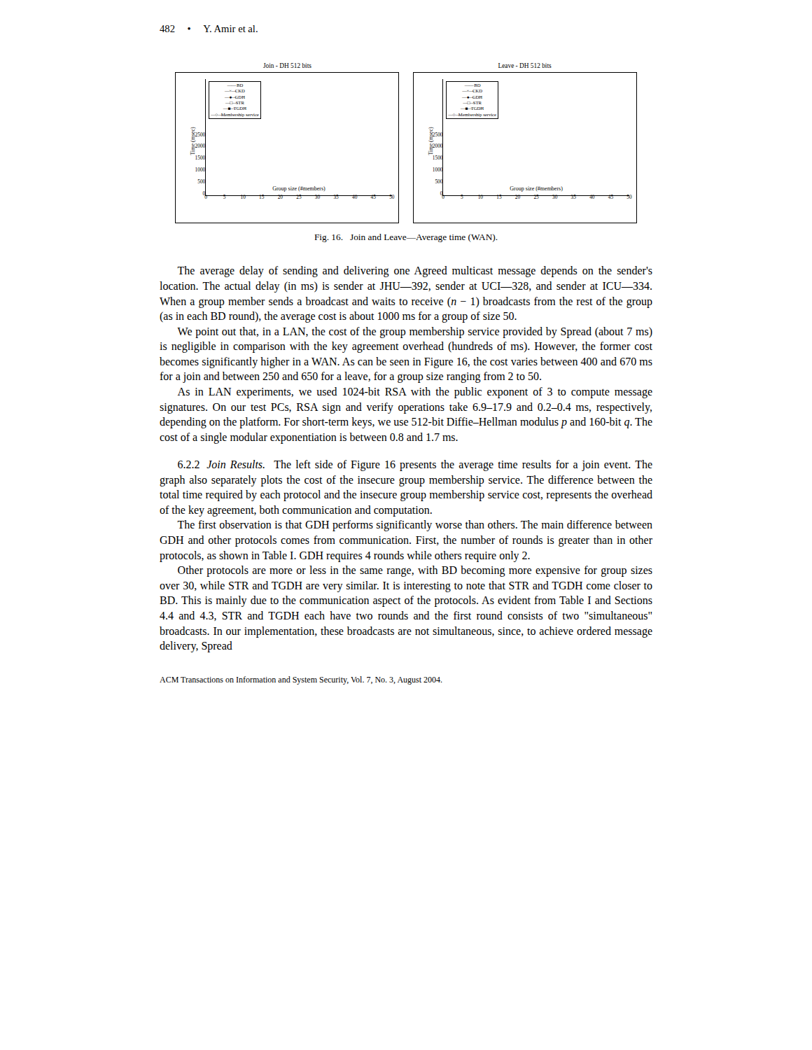482•Y. Amir et al.
Join - DH 512 bits
——BD
—×—CKD
—●—GDH
—□—STR
—■—TGDH
—○—Membership service
0
500
1000
1500
2000
2500
Time (msec)
0
5
10
15
20
25
30
35
40
45
50
Group size (#members)
Leave - DH 512 bits
——BD
—×—CKD
—●—GDH
—□—STR
—■—TGDH
—○—Membership service
0
500
1000
1500
2000
2500
Time (msec)
0
5
10
15
20
25
30
35
40
45
50
Group size (#members)
Fig. 16. Join and Leave—Average time (WAN).
The average delay of sending and delivering one Agreed multicast message depends on the sender's location. The actual delay (in ms) is sender at JHU—392, sender at UCI—328, and sender at ICU—334. When a group member sends a broadcast and waits to receive (n − 1) broadcasts from the rest of the group (as in each BD round), the average cost is about 1000 ms for a group of size 50.
We point out that, in a LAN, the cost of the group membership service provided by Spread (about 7 ms) is negligible in comparison with the key agreement overhead (hundreds of ms). However, the former cost becomes significantly higher in a WAN. As can be seen in Figure 16, the cost varies between 400 and 670 ms for a join and between 250 and 650 for a leave, for a group size ranging from 2 to 50.
As in LAN experiments, we used 1024-bit RSA with the public exponent of 3 to compute message signatures. On our test PCs, RSA sign and verify operations take 6.9–17.9 and 0.2–0.4 ms, respectively, depending on the platform. For short-term keys, we use 512-bit Diffie–Hellman modulus p and 160-bit q. The cost of a single modular exponentiation is between 0.8 and 1.7 ms.
6.2.2 Join Results. The left side of Figure 16 presents the average time results for a join event. The graph also separately plots the cost of the insecure group membership service. The difference between the total time required by each protocol and the insecure group membership service cost, represents the overhead of the key agreement, both communication and computation.
The first observation is that GDH performs significantly worse than others. The main difference between GDH and other protocols comes from communication. First, the number of rounds is greater than in other protocols, as shown in Table I. GDH requires 4 rounds while others require only 2.
Other protocols are more or less in the same range, with BD becoming more expensive for group sizes over 30, while STR and TGDH are very similar. It is interesting to note that STR and TGDH come closer to BD. This is mainly due to the communication aspect of the protocols. As evident from Table I and Sections 4.4 and 4.3, STR and TGDH each have two rounds and the first round consists of two "simultaneous" broadcasts. In our implementation, these broadcasts are not simultaneous, since, to achieve ordered message delivery, Spread
ACM Transactions on Information and System Security, Vol. 7, No. 3, August 2004.